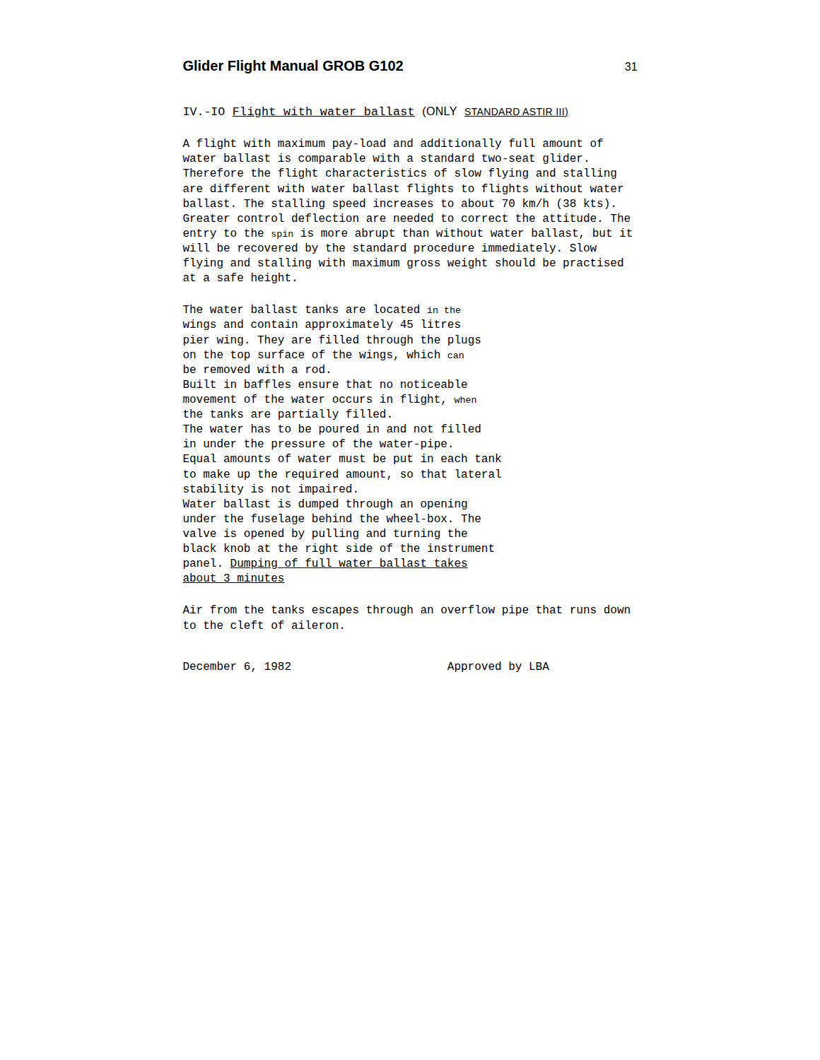Glider Flight Manual GROB G102 31
IV.-IO Flight with water ballast (ONLY STANDARD ASTIR III)
A flight with maximum pay-load and additionally full amount of water ballast is comparable with a standard two-seat glider. Therefore the flight characteristics of slow flying and stalling are different with water ballast flights to flights without water ballast. The stalling speed increases to about 70 km/h (38 kts). Greater control deflection are needed to correct the attitude. The entry to the spin is more abrupt than without water ballast, but it will be recovered by the standard procedure immediately. Slow flying and stalling with maximum gross weight should be practised at a safe height.
The water ballast tanks are located in the
wings and contain approximately 45 litres
pier wing. They are filled through the plugs
on the top surface of the wings, which can
be removed with a rod.
Built in baffles ensure that no noticeable
movement of the water occurs in flight, when
the tanks are partially filled.
The water has to be poured in and not filled
in under the pressure of the water-pipe.
Equal amounts of water must be put in each tank
to make up the required amount, so that lateral
stability is not impaired.
Water ballast is dumped through an opening
under the fuselage behind the wheel-box. The
valve is opened by pulling and turning the
black knob at the right side of the instrument
panel. Dumping of full water ballast takes
about 3 minutes
Air from the tanks escapes through an overflow pipe that runs down to the cleft of aileron.
December 6, 1982 Approved by LBA